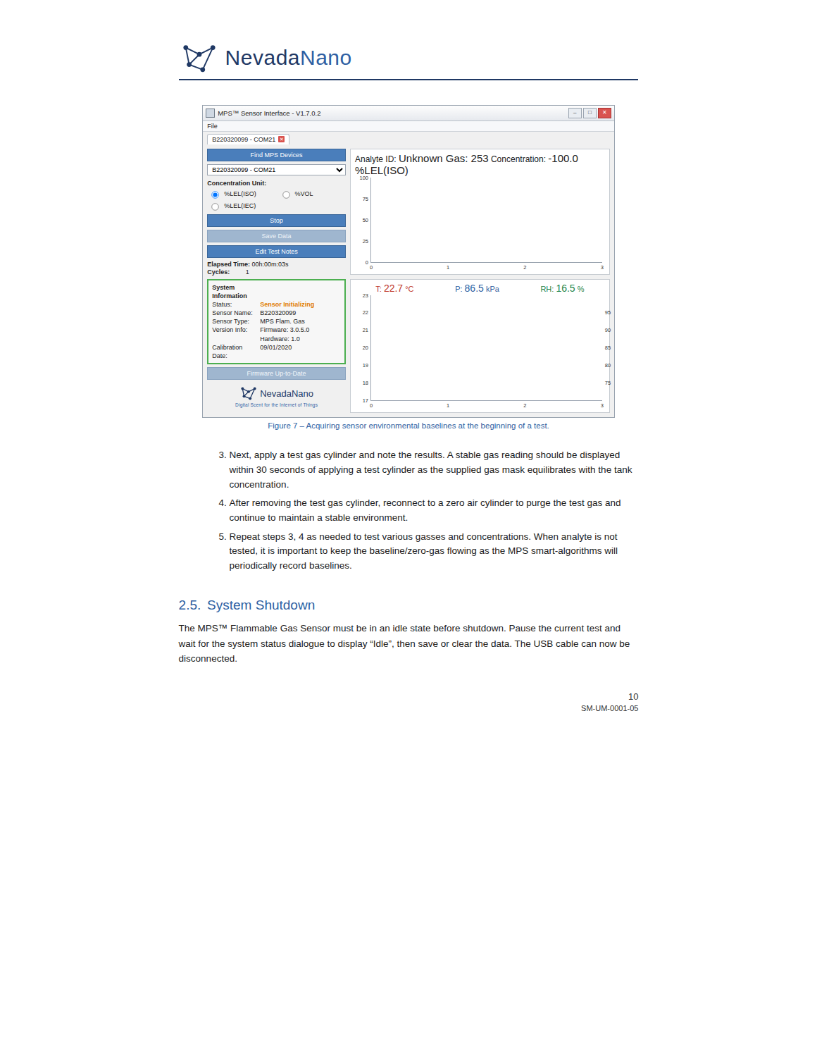NevadaNano
MPS™ Sensor Interface - V1.7.0.2
–
□
✕
File
B220320099 - COM21 ✕
Find MPS Devices
B220320099 - COM21
Concentration Unit:
%LEL(ISO) %VOL %LEL(IEC)
Stop
Save Data
Edit Test Notes
Elapsed Time: 00h:00m:03s
Cycles: 1
System Information
Status: Sensor Initializing
Sensor Name: B220320099
Sensor Type: MPS Flam. Gas
Version Info: Firmware: 3.0.5.0
Hardware: 1.0
Calibration Date: 09/01/2020
Firmware Up-to-Date
NevadaNano
Digital Scent for the Internet of Things
Analyte ID: Unknown Gas: 253 Concentration: -100.0 %LEL(ISO)
100 75 50 25 0 0 1 2 3
T: 22.7 °C P: 86.5 kPa RH: 16.5 %
23 22 21 20 19 18 17 95 90 85 80 75 0 1 2 3
Figure 7 – Acquiring sensor environmental baselines at the beginning of a test.
Next, apply a test gas cylinder and note the results. A stable gas reading should be displayed within 30 seconds of applying a test cylinder as the supplied gas mask equilibrates with the tank concentration.
After removing the test gas cylinder, reconnect to a zero air cylinder to purge the test gas and continue to maintain a stable environment.
Repeat steps 3, 4 as needed to test various gasses and concentrations. When analyte is not tested, it is important to keep the baseline/zero-gas flowing as the MPS smart-algorithms will periodically record baselines.
2.5. System Shutdown
The MPS™ Flammable Gas Sensor must be in an idle state before shutdown. Pause the current test and wait for the system status dialogue to display “Idle”, then save or clear the data. The USB cable can now be disconnected.
10
SM-UM-0001-05